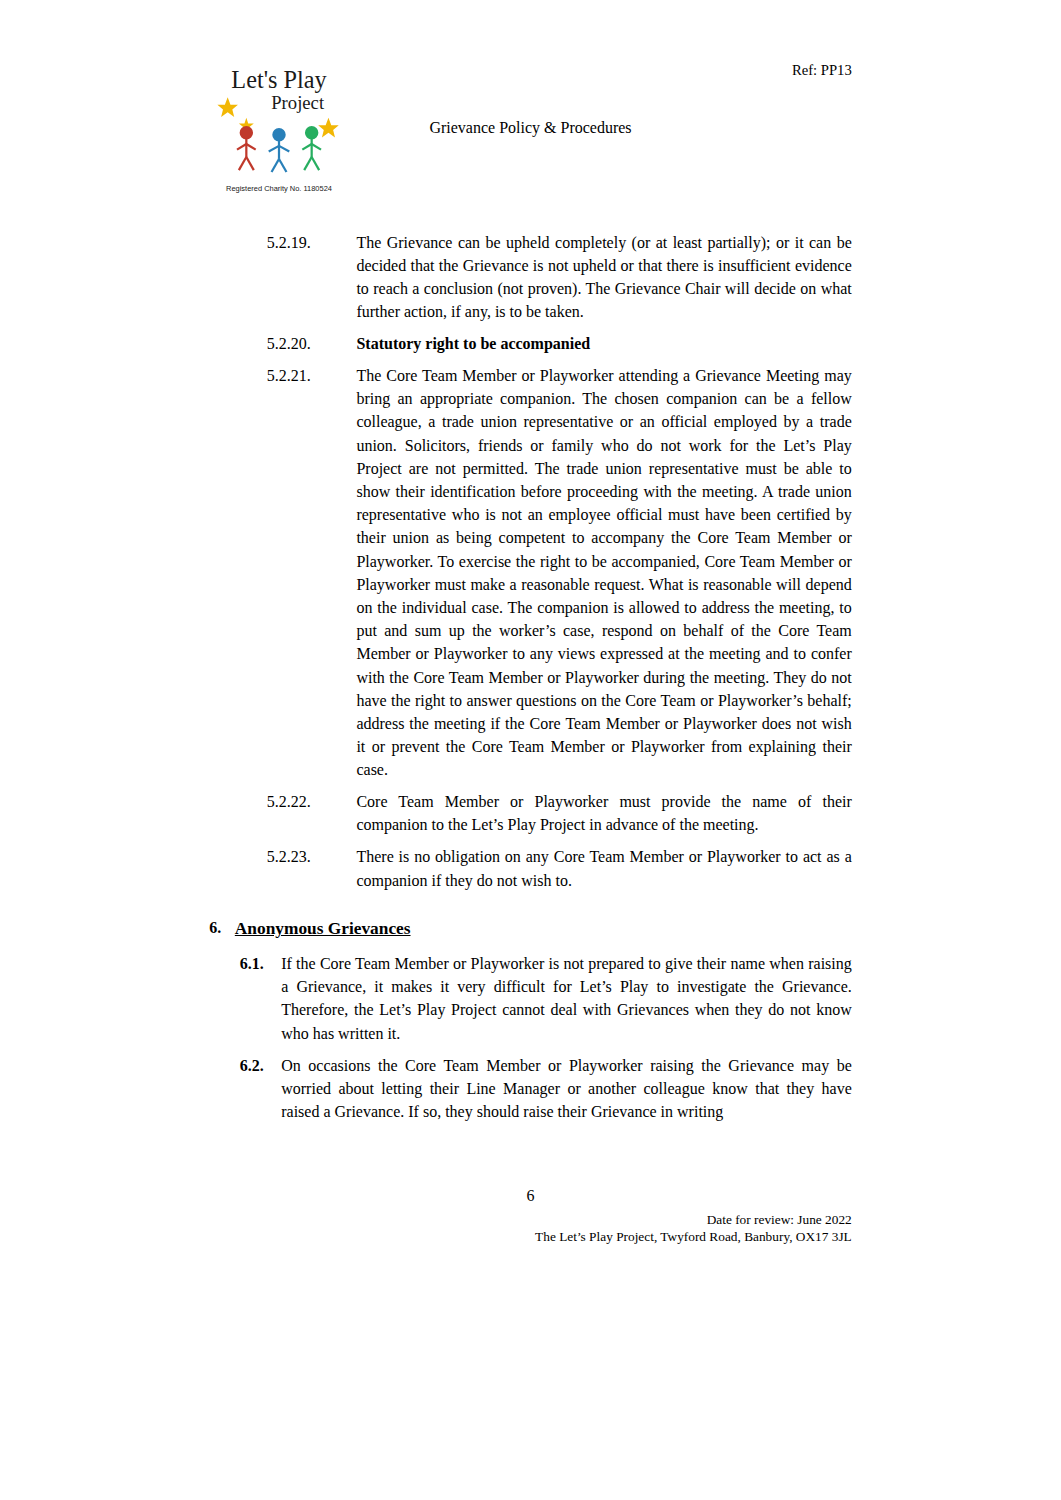Let's Play Project Registered Charity No. 1180524
Ref: PP13
Grievance Policy & Procedures
5.2.19. The Grievance can be upheld completely (or at least partially); or it can be decided that the Grievance is not upheld or that there is insufficient evidence to reach a conclusion (not proven). The Grievance Chair will decide on what further action, if any, is to be taken.
5.2.20. Statutory right to be accompanied
5.2.21. The Core Team Member or Playworker attending a Grievance Meeting may bring an appropriate companion. The chosen companion can be a fellow colleague, a trade union representative or an official employed by a trade union. Solicitors, friends or family who do not work for the Let’s Play Project are not permitted. The trade union representative must be able to show their identification before proceeding with the meeting. A trade union representative who is not an employee official must have been certified by their union as being competent to accompany the Core Team Member or Playworker. To exercise the right to be accompanied, Core Team Member or Playworker must make a reasonable request. What is reasonable will depend on the individual case. The companion is allowed to address the meeting, to put and sum up the worker’s case, respond on behalf of the Core Team Member or Playworker to any views expressed at the meeting and to confer with the Core Team Member or Playworker during the meeting. They do not have the right to answer questions on the Core Team or Playworker’s behalf; address the meeting if the Core Team Member or Playworker does not wish it or prevent the Core Team Member or Playworker from explaining their case.
5.2.22. Core Team Member or Playworker must provide the name of their companion to the Let’s Play Project in advance of the meeting.
5.2.23. There is no obligation on any Core Team Member or Playworker to act as a companion if they do not wish to.
6. Anonymous Grievances
6.1. If the Core Team Member or Playworker is not prepared to give their name when raising a Grievance, it makes it very difficult for Let’s Play to investigate the Grievance. Therefore, the Let’s Play Project cannot deal with Grievances when they do not know who has written it.
6.2. On occasions the Core Team Member or Playworker raising the Grievance may be worried about letting their Line Manager or another colleague know that they have raised a Grievance. If so, they should raise their Grievance in writing
6
Date for review: June 2022
The Let’s Play Project, Twyford Road, Banbury, OX17 3JL